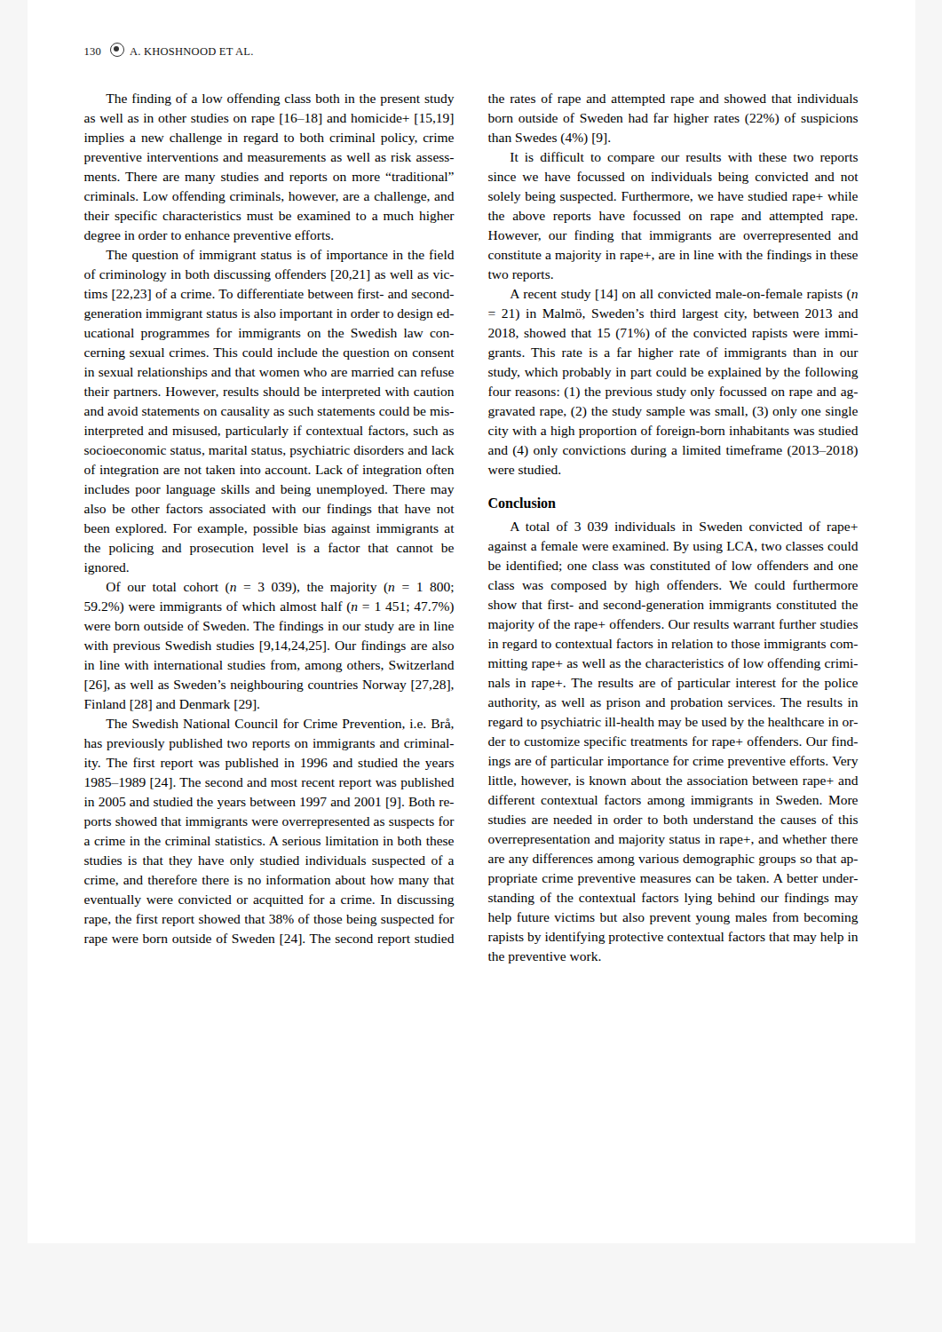130 A. KHOSHNOOD ET AL.
The finding of a low offending class both in the present study as well as in other studies on rape [16–18] and homicide+ [15,19] implies a new challenge in regard to both criminal policy, crime preventive interventions and measurements as well as risk assessments. There are many studies and reports on more “traditional” criminals. Low offending criminals, however, are a challenge, and their specific characteristics must be examined to a much higher degree in order to enhance preventive efforts.
The question of immigrant status is of importance in the field of criminology in both discussing offenders [20,21] as well as victims [22,23] of a crime. To differentiate between first- and second-generation immigrant status is also important in order to design educational programmes for immigrants on the Swedish law concerning sexual crimes. This could include the question on consent in sexual relationships and that women who are married can refuse their partners. However, results should be interpreted with caution and avoid statements on causality as such statements could be misinterpreted and misused, particularly if contextual factors, such as socioeconomic status, marital status, psychiatric disorders and lack of integration are not taken into account. Lack of integration often includes poor language skills and being unemployed. There may also be other factors associated with our findings that have not been explored. For example, possible bias against immigrants at the policing and prosecution level is a factor that cannot be ignored.
Of our total cohort (n = 3 039), the majority (n = 1 800; 59.2%) were immigrants of which almost half (n = 1 451; 47.7%) were born outside of Sweden. The findings in our study are in line with previous Swedish studies [9,14,24,25]. Our findings are also in line with international studies from, among others, Switzerland [26], as well as Sweden’s neighbouring countries Norway [27,28], Finland [28] and Denmark [29].
The Swedish National Council for Crime Prevention, i.e. Brå, has previously published two reports on immigrants and criminality. The first report was published in 1996 and studied the years 1985–1989 [24]. The second and most recent report was published in 2005 and studied the years between 1997 and 2001 [9]. Both reports showed that immigrants were overrepresented as suspects for a crime in the criminal statistics. A serious limitation in both these studies is that they have only studied individuals suspected of a crime, and therefore there is no information about how many that eventually were convicted or acquitted for a crime. In discussing rape, the first report showed that 38% of those being suspected for rape were born outside of Sweden [24]. The second report studied the rates of rape and attempted rape and showed that individuals born outside of Sweden had far higher rates (22%) of suspicions than Swedes (4%) [9].
It is difficult to compare our results with these two reports since we have focussed on individuals being convicted and not solely being suspected. Furthermore, we have studied rape+ while the above reports have focussed on rape and attempted rape. However, our finding that immigrants are overrepresented and constitute a majority in rape+, are in line with the findings in these two reports.
A recent study [14] on all convicted male-on-female rapists (n = 21) in Malmö, Sweden’s third largest city, between 2013 and 2018, showed that 15 (71%) of the convicted rapists were immigrants. This rate is a far higher rate of immigrants than in our study, which probably in part could be explained by the following four reasons: (1) the previous study only focussed on rape and aggravated rape, (2) the study sample was small, (3) only one single city with a high proportion of foreign-born inhabitants was studied and (4) only convictions during a limited timeframe (2013–2018) were studied.
Conclusion
A total of 3 039 individuals in Sweden convicted of rape+ against a female were examined. By using LCA, two classes could be identified; one class was constituted of low offenders and one class was composed by high offenders. We could furthermore show that first- and second-generation immigrants constituted the majority of the rape+ offenders. Our results warrant further studies in regard to contextual factors in relation to those immigrants committing rape+ as well as the characteristics of low offending criminals in rape+. The results are of particular interest for the police authority, as well as prison and probation services. The results in regard to psychiatric ill-health may be used by the healthcare in order to customize specific treatments for rape+ offenders. Our findings are of particular importance for crime preventive efforts. Very little, however, is known about the association between rape+ and different contextual factors among immigrants in Sweden. More studies are needed in order to both understand the causes of this overrepresentation and majority status in rape+, and whether there are any differences among various demographic groups so that appropriate crime preventive measures can be taken. A better understanding of the contextual factors lying behind our findings may help future victims but also prevent young males from becoming rapists by identifying protective contextual factors that may help in the preventive work.